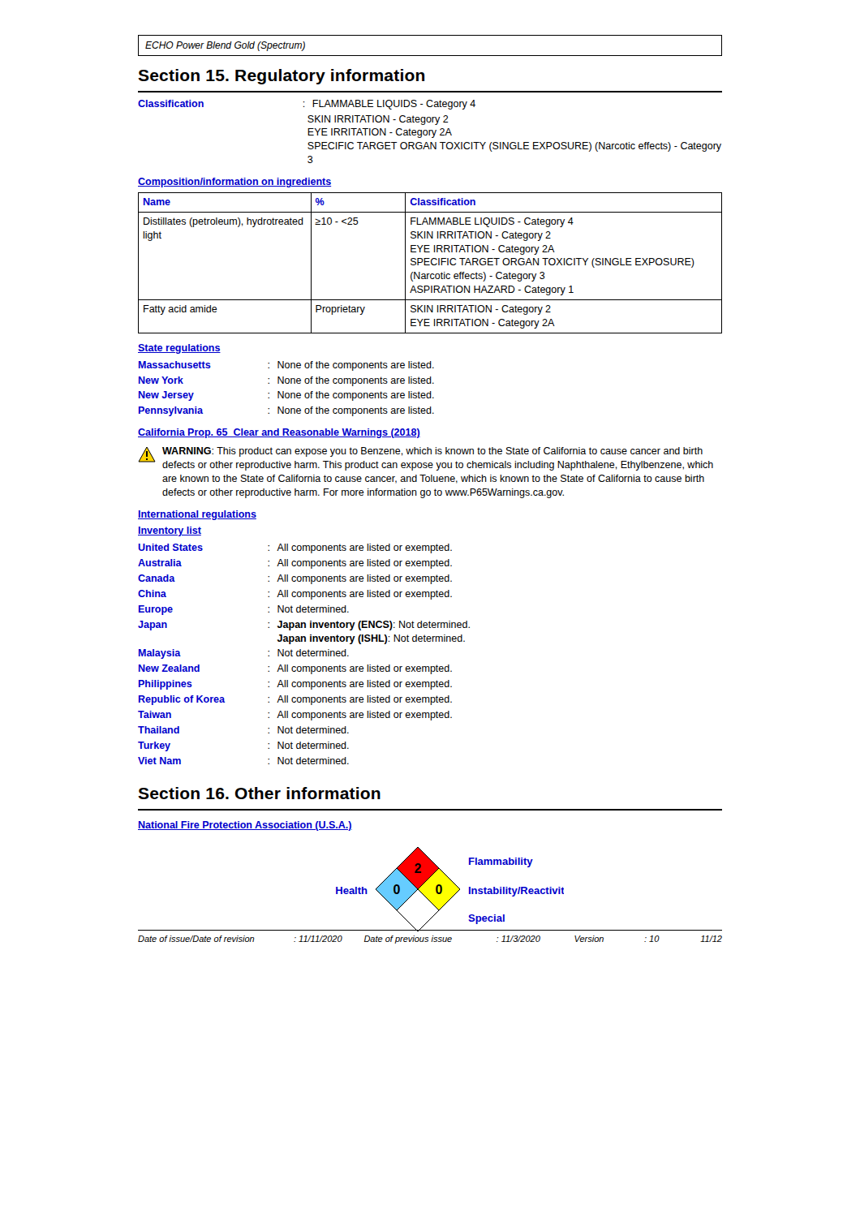ECHO Power Blend Gold (Spectrum)
Section 15. Regulatory information
Classification
:
FLAMMABLE LIQUIDS - Category 4
SKIN IRRITATION - Category 2
EYE IRRITATION - Category 2A
SPECIFIC TARGET ORGAN TOXICITY (SINGLE EXPOSURE) (Narcotic effects) - Category 3
Composition/information on ingredients
| Name | % | Classification |
| --- | --- | --- |
| Distillates (petroleum), hydrotreated light | ≥10 - <25 | FLAMMABLE LIQUIDS - Category 4 SKIN IRRITATION - Category 2 EYE IRRITATION - Category 2A SPECIFIC TARGET ORGAN TOXICITY (SINGLE EXPOSURE) (Narcotic effects) - Category 3 ASPIRATION HAZARD - Category 1 |
| Fatty acid amide | Proprietary | SKIN IRRITATION - Category 2 EYE IRRITATION - Category 2A |
State regulations
Massachusetts
:
None of the components are listed.
New York
:
None of the components are listed.
New Jersey
:
None of the components are listed.
Pennsylvania
:
None of the components are listed.
California Prop. 65 Clear and Reasonable Warnings (2018)
WARNING: This product can expose you to Benzene, which is known to the State of California to cause cancer and birth defects or other reproductive harm. This product can expose you to chemicals including Naphthalene, Ethylbenzene, which are known to the State of California to cause cancer, and Toluene, which is known to the State of California to cause birth defects or other reproductive harm. For more information go to www.P65Warnings.ca.gov.
International regulations
Inventory list
United States
:
All components are listed or exempted.
Australia
:
All components are listed or exempted.
Canada
:
All components are listed or exempted.
China
:
All components are listed or exempted.
Europe
:
Not determined.
Japan
:
Japan inventory (ENCS): Not determined.
Japan inventory (ISHL): Not determined.
Malaysia
:
Not determined.
New Zealand
:
All components are listed or exempted.
Philippines
:
All components are listed or exempted.
Republic of Korea
:
All components are listed or exempted.
Taiwan
:
All components are listed or exempted.
Thailand
:
Not determined.
Turkey
:
Not determined.
Viet Nam
:
Not determined.
Section 16. Other information
National Fire Protection Association (U.S.A.)
2 0 0 Flammability Health Instability/Reactivity Special
Date of issue/Date of revision
: 11/11/2020
Date of previous issue
: 11/3/2020
Version
: 10
11/12